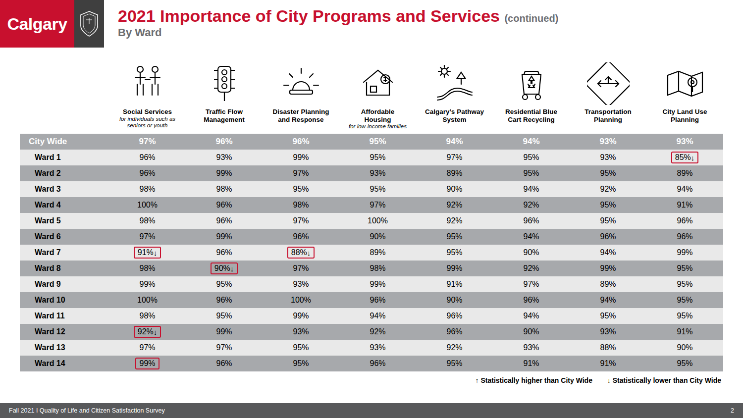Calgary
2021 Importance of City Programs and Services (continued)
By Ward
Social Servicesfor individuals such as seniors or youth
Traffic Flow
Management
Disaster Planning
and Response
Affordable
Housingfor low-income families
Calgary’s Pathway
System
Residential Blue
Cart Recycling
Transportation
Planning
City Land Use
Planning
| City Wide | 97% | 96% | 96% | 95% | 94% | 94% | 93% | 93% |
| Ward 1 | 96% | 93% | 99% | 95% | 97% | 95% | 93% | 85% ↓ |
| Ward 2 | 96% | 99% | 97% | 93% | 89% | 95% | 95% | 89% |
| Ward 3 | 98% | 98% | 95% | 95% | 90% | 94% | 92% | 94% |
| Ward 4 | 100% | 96% | 98% | 97% | 92% | 92% | 95% | 91% |
| Ward 5 | 98% | 96% | 97% | 100% | 92% | 96% | 95% | 96% |
| Ward 6 | 97% | 99% | 96% | 90% | 95% | 94% | 96% | 96% |
| Ward 7 | 91% ↓ | 96% | 88% ↓ | 89% | 95% | 90% | 94% | 99% |
| Ward 8 | 98% | 90% ↓ | 97% | 98% | 99% | 92% | 99% | 95% |
| Ward 9 | 99% | 95% | 93% | 99% | 91% | 97% | 89% | 95% |
| Ward 10 | 100% | 96% | 100% | 96% | 90% | 96% | 94% | 95% |
| Ward 11 | 98% | 95% | 99% | 94% | 96% | 94% | 95% | 95% |
| Ward 12 | 92% ↓ | 99% | 93% | 92% | 96% | 90% | 93% | 91% |
| Ward 13 | 97% | 97% | 95% | 93% | 92% | 93% | 88% | 90% |
| Ward 14 | 99% | 96% | 95% | 96% | 95% | 91% | 91% | 95% |
↑ Statistically higher than City Wide ↓ Statistically lower than City Wide
Fall 2021 I Quality of Life and Citizen Satisfaction Survey
2